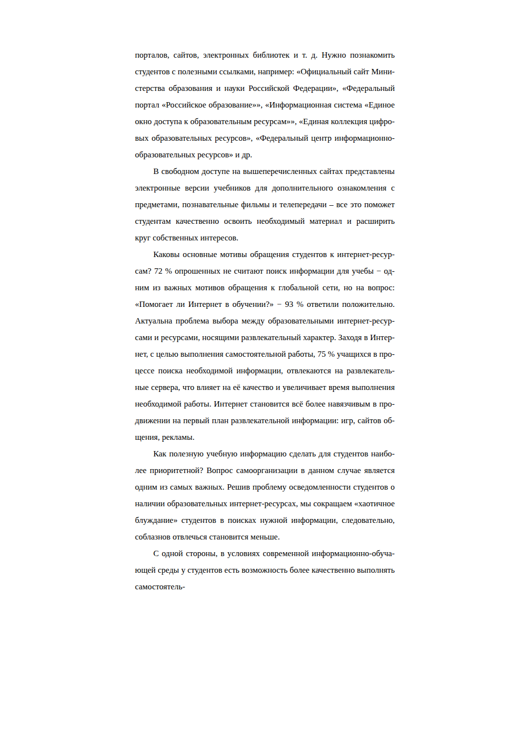порталов, сайтов, электронных библиотек и т. д. Нужно познакомить студентов с полезными ссылками, например: «Официальный сайт Министерства образования и науки Российской Федерации», «Федеральный портал «Российское образование»», «Информационная система «Единое окно доступа к образовательным ресурсам»», «Единая коллекция цифровых образовательных ресурсов», «Федеральный центр информационно-образовательных ресурсов» и др.
В свободном доступе на вышеперечисленных сайтах представлены электронные версии учебников для дополнительного ознакомления с предметами, познавательные фильмы и телепередачи – все это поможет студентам качественно освоить необходимый материал и расширить круг собственных интересов.
Каковы основные мотивы обращения студентов к интернет-ресурсам? 72 % опрошенных не считают поиск информации для учебы − одним из важных мотивов обращения к глобальной сети, но на вопрос: «Помогает ли Интернет в обучении?» − 93 % ответили положительно. Актуальна проблема выбора между образовательными интернет-ресурсами и ресурсами, носящими развлекательный характер. Заходя в Интернет, с целью выполнения самостоятельной работы, 75 % учащихся в процессе поиска необходимой информации, отвлекаются на развлекательные сервера, что влияет на её качество и увеличивает время выполнения необходимой работы. Интернет становится всё более навязчивым в продвижении на первый план развлекательной информации: игр, сайтов общения, рекламы.
Как полезную учебную информацию сделать для студентов наиболее приоритетной? Вопрос самоорганизации в данном случае является одним из самых важных. Решив проблему осведомленности студентов о наличии образовательных интернет-ресурсах, мы сокращаем «хаотичное блуждание» студентов в поисках нужной информации, следовательно, соблазнов отвлечься становится меньше.
С одной стороны, в условиях современной информационно-обучающей среды у студентов есть возможность более качественно выполнять самостоятель-